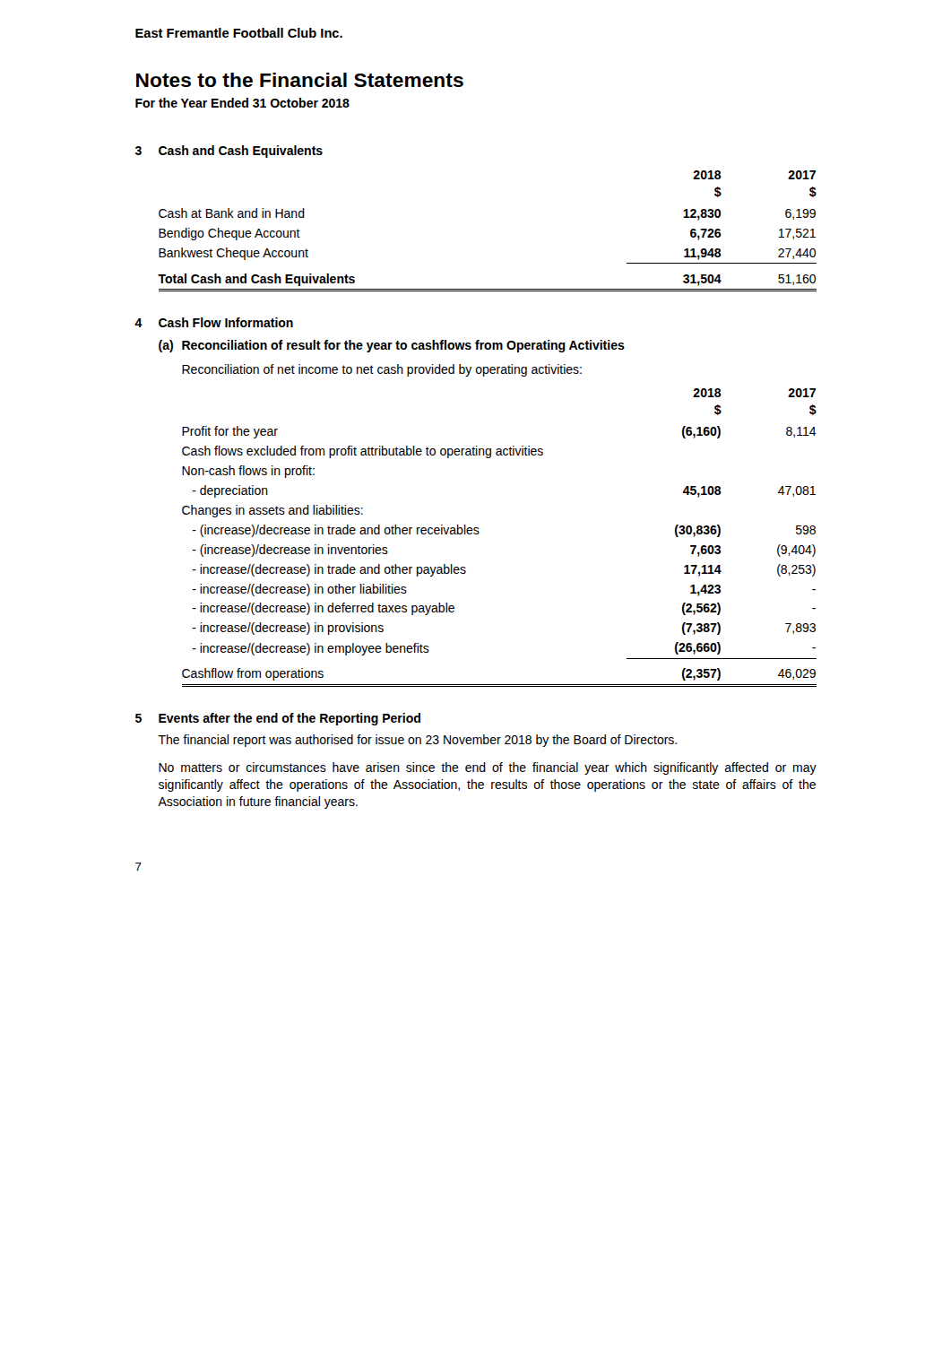East Fremantle Football Club Inc.
Notes to the Financial Statements
For the Year Ended 31 October 2018
3 Cash and Cash Equivalents
| | 2018 | 2017 |
| | $ | $ |
| Cash at Bank and in Hand | 12,830 | 6,199 |
| Bendigo Cheque Account | 6,726 | 17,521 |
| Bankwest Cheque Account | 11,948 | 27,440 |
| Total Cash and Cash Equivalents | 31,504 | 51,160 |
4 Cash Flow Information
(a) Reconciliation of result for the year to cashflows from Operating Activities
Reconciliation of net income to net cash provided by operating activities:
| | 2018 | 2017 |
| | $ | $ |
| Profit for the year | (6,160) | 8,114 |
| Cash flows excluded from profit attributable to operating activities | | |
| Non-cash flows in profit: | | |
| - depreciation | 45,108 | 47,081 |
| Changes in assets and liabilities: | | |
| - (increase)/decrease in trade and other receivables | (30,836) | 598 |
| - (increase)/decrease in inventories | 7,603 | (9,404) |
| - increase/(decrease) in trade and other payables | 17,114 | (8,253) |
| - increase/(decrease) in other liabilities | 1,423 | - |
| - increase/(decrease) in deferred taxes payable | (2,562) | - |
| - increase/(decrease) in provisions | (7,387) | 7,893 |
| - increase/(decrease) in employee benefits | (26,660) | - |
| Cashflow from operations | (2,357) | 46,029 |
5 Events after the end of the Reporting Period
The financial report was authorised for issue on 23 November 2018 by the Board of Directors.
No matters or circumstances have arisen since the end of the financial year which significantly affected or may significantly affect the operations of the Association, the results of those operations or the state of affairs of the Association in future financial years.
7